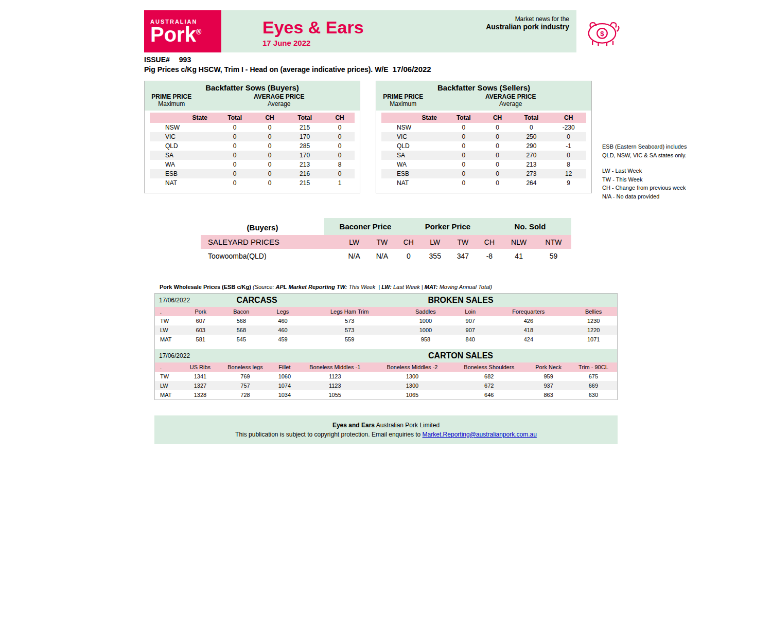AUSTRALIAN
Pork®
Eyes & Ears
17 June 2022
Market news for the
Australian pork industry
$
ISSUE#993
Pig Prices c/Kg HSCW, Trim I - Head on (average indicative prices). W/E17/06/2022
Backfatter Sows (Buyers)
PRIME PRICE
Maximum
AVERAGE PRICE
Average
| State | Total | CH | Total | CH |
| --- | --- | --- | --- | --- |
| NSW | 0 | 0 | 215 | 0 |
| VIC | 0 | 0 | 170 | 0 |
| QLD | 0 | 0 | 285 | 0 |
| SA | 0 | 0 | 170 | 0 |
| WA | 0 | 0 | 213 | 8 |
| ESB | 0 | 0 | 216 | 0 |
| NAT | 0 | 0 | 215 | 1 |
Backfatter Sows (Sellers)
PRIME PRICE
Maximum
AVERAGE PRICE
Average
| State | Total | CH | Total | CH |
| --- | --- | --- | --- | --- |
| NSW | 0 | 0 | 0 | -230 |
| VIC | 0 | 0 | 250 | 0 |
| QLD | 0 | 0 | 290 | -1 |
| SA | 0 | 0 | 270 | 0 |
| WA | 0 | 0 | 213 | 8 |
| ESB | 0 | 0 | 273 | 12 |
| NAT | 0 | 0 | 264 | 9 |
ESB (Eastern Seaboard) includes
QLD, NSW, VIC & SA states only.
LW - Last Week
TW - This Week
CH - Change from previous week
N/A - No data provided
(Buyers)
Baconer Price
Porker Price
No. Sold
| SALEYARD PRICES | LW | TW | CH | LW | TW | CH | NLW | NTW |
| --- | --- | --- | --- | --- | --- | --- | --- | --- |
| Toowoomba(QLD) | N/A | N/A | 0 | 355 | 347 | -8 | 41 | 59 |
Pork Wholesale Prices (ESB c/Kg) (Source: APL Market Reporting TW: This Week | LW: Last Week | MAT: Moving Annual Total)
17/06/2022
CARCASS
BROKEN SALES
| . | Pork | Bacon | Legs | Legs Ham Trim | Saddles | Loin | Forequarters | Bellies |
| --- | --- | --- | --- | --- | --- | --- | --- | --- |
| TW | 607 | 568 | 460 | 573 | 1000 | 907 | 426 | 1230 |
| LW | 603 | 568 | 460 | 573 | 1000 | 907 | 418 | 1220 |
| MAT | 581 | 545 | 459 | 559 | 958 | 840 | 424 | 1071 |
17/06/2022
CARTON SALES
| . | US Ribs | Boneless legs | Fillet | Boneless Middles -1 | Boneless Middles -2 | Boneless Shoulders | Pork Neck | Trim - 90CL |
| --- | --- | --- | --- | --- | --- | --- | --- | --- |
| TW | 1341 | 769 | 1060 | 1123 | 1300 | 682 | 959 | 675 |
| LW | 1327 | 757 | 1074 | 1123 | 1300 | 672 | 937 | 669 |
| MAT | 1328 | 728 | 1034 | 1055 | 1065 | 646 | 863 | 630 |
Eyes and Ears Australian Pork Limited
This publication is subject to copyright protection. Email enquiries to Market.Reporting@australianpork.com.au